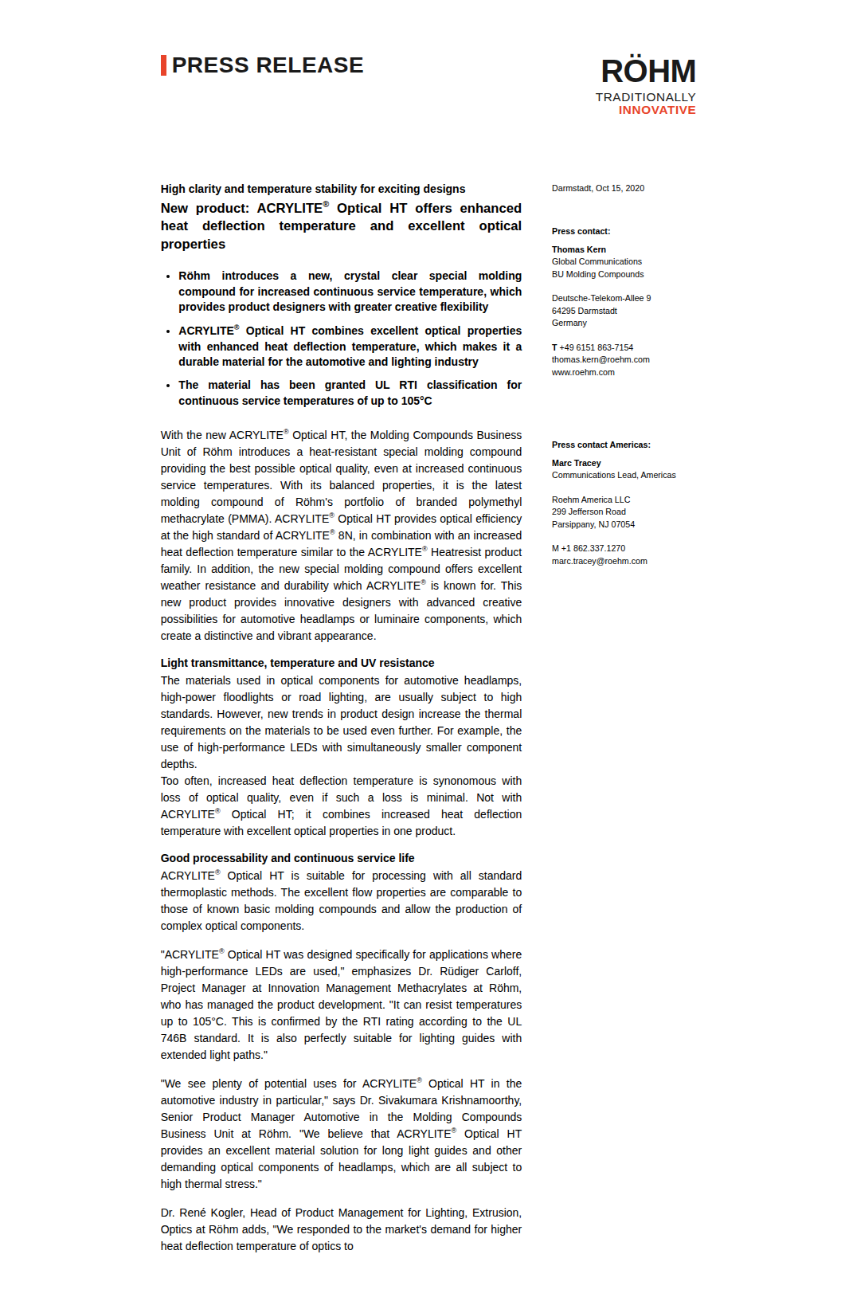PRESS RELEASE
RÖHM
TRADITIONALLY
INNOVATIVE
High clarity and temperature stability for exciting designs
New product: ACRYLITE® Optical HT offers enhanced heat deflection temperature and excellent optical properties
Röhm introduces a new, crystal clear special molding compound for increased continuous service temperature, which provides product designers with greater creative flexibility
ACRYLITE® Optical HT combines excellent optical properties with enhanced heat deflection temperature, which makes it a durable material for the automotive and lighting industry
The material has been granted UL RTI classification for continuous service temperatures of up to 105°C
With the new ACRYLITE® Optical HT, the Molding Compounds Business Unit of Röhm introduces a heat-resistant special molding compound providing the best possible optical quality, even at increased continuous service temperatures. With its balanced properties, it is the latest molding compound of Röhm's portfolio of branded polymethyl methacrylate (PMMA). ACRYLITE® Optical HT provides optical efficiency at the high standard of ACRYLITE® 8N, in combination with an increased heat deflection temperature similar to the ACRYLITE® Heatresist product family. In addition, the new special molding compound offers excellent weather resistance and durability which ACRYLITE® is known for. This new product provides innovative designers with advanced creative possibilities for automotive headlamps or luminaire components, which create a distinctive and vibrant appearance.
Light transmittance, temperature and UV resistance
The materials used in optical components for automotive headlamps, high-power floodlights or road lighting, are usually subject to high standards. However, new trends in product design increase the thermal requirements on the materials to be used even further. For example, the use of high-performance LEDs with simultaneously smaller component depths.
Too often, increased heat deflection temperature is synonomous with loss of optical quality, even if such a loss is minimal. Not with ACRYLITE® Optical HT; it combines increased heat deflection temperature with excellent optical properties in one product.
Good processability and continuous service life
ACRYLITE® Optical HT is suitable for processing with all standard thermoplastic methods. The excellent flow properties are comparable to those of known basic molding compounds and allow the production of complex optical components.
"ACRYLITE® Optical HT was designed specifically for applications where high-performance LEDs are used," emphasizes Dr. Rüdiger Carloff, Project Manager at Innovation Management Methacrylates at Röhm, who has managed the product development. "It can resist temperatures up to 105°C. This is confirmed by the RTI rating according to the UL 746B standard. It is also perfectly suitable for lighting guides with extended light paths."
"We see plenty of potential uses for ACRYLITE® Optical HT in the automotive industry in particular," says Dr. Sivakumara Krishnamoorthy, Senior Product Manager Automotive in the Molding Compounds Business Unit at Röhm. "We believe that ACRYLITE® Optical HT provides an excellent material solution for long light guides and other demanding optical components of headlamps, which are all subject to high thermal stress."
Dr. René Kogler, Head of Product Management for Lighting, Extrusion, Optics at Röhm adds, "We responded to the market's demand for higher heat deflection temperature of optics to
Darmstadt, Oct 15, 2020
Press contact:
Thomas Kern
Global Communications
BU Molding Compounds
Deutsche-Telekom-Allee 9
64295 Darmstadt
Germany
T +49 6151 863-7154
thomas.kern@roehm.com
www.roehm.com
Press contact Americas:
Marc Tracey
Communications Lead, Americas
Roehm America LLC
299 Jefferson Road
Parsippany, NJ 07054
M +1 862.337.1270
marc.tracey@roehm.com